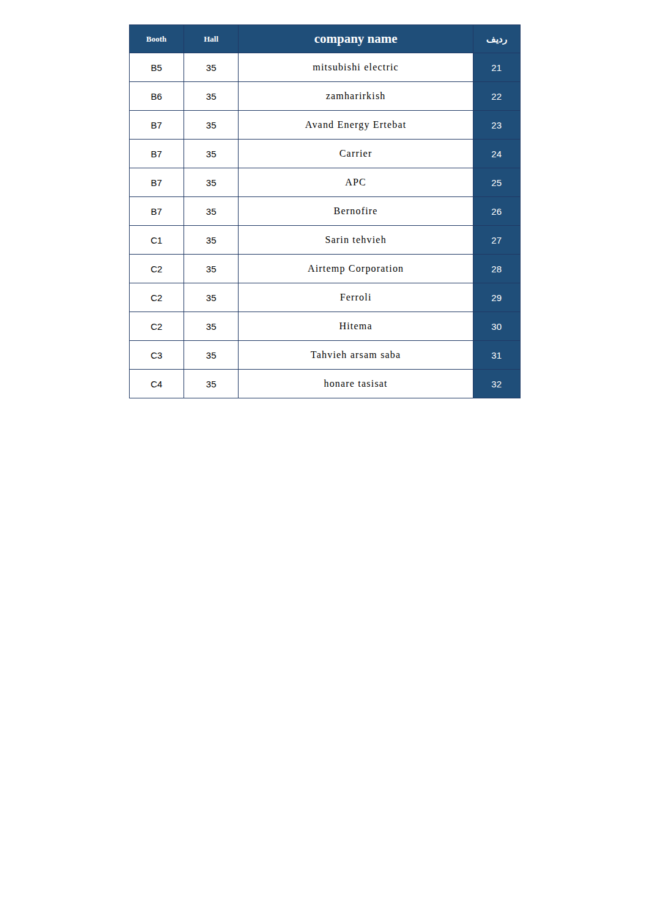| Booth | Hall | company name | ردیف |
| --- | --- | --- | --- |
| B5 | 35 | mitsubishi electric | 21 |
| B6 | 35 | zamharirkish | 22 |
| B7 | 35 | Avand Energy Ertebat | 23 |
| B7 | 35 | Carrier | 24 |
| B7 | 35 | APC | 25 |
| B7 | 35 | Bernofire | 26 |
| C1 | 35 | Sarin tehvieh | 27 |
| C2 | 35 | Airtemp Corporation | 28 |
| C2 | 35 | Ferroli | 29 |
| C2 | 35 | Hitema | 30 |
| C3 | 35 | Tahvieh arsam saba | 31 |
| C4 | 35 | honare tasisat | 32 |